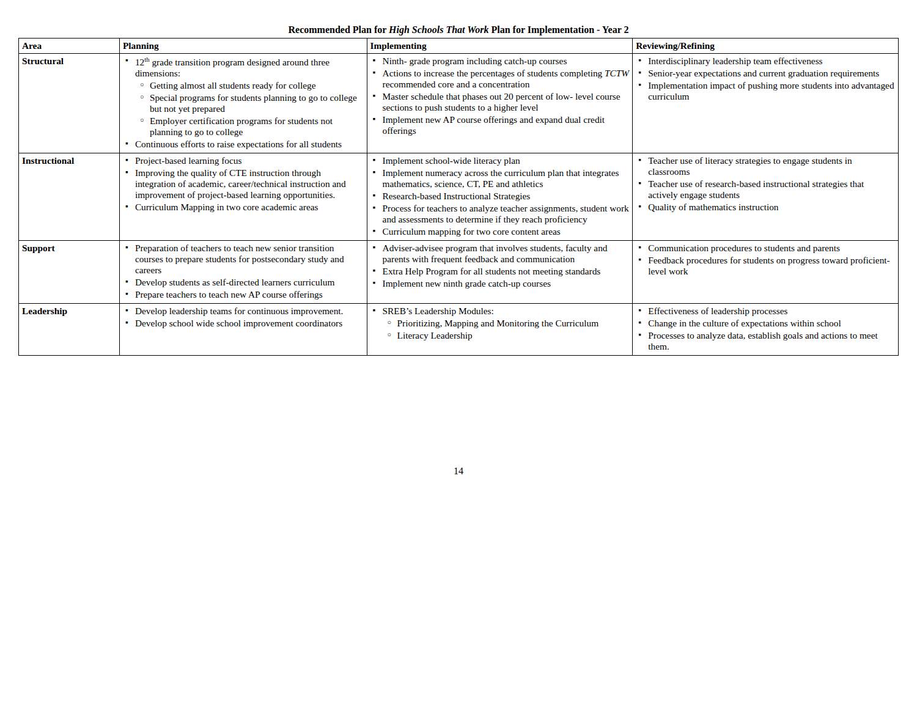Recommended Plan for High Schools That Work Plan for Implementation - Year 2
| Area | Planning | Implementing | Reviewing/Refining |
| --- | --- | --- | --- |
| Structural | 12 th grade transition program designed around three dimensions: Getting almost all students ready for college Special programs for students planning to go to college but not yet prepared Employer certification programs for students not planning to go to college Continuous efforts to raise expectations for all students | Ninth- grade program including catch-up courses Actions to increase the percentages of students completing TCTW recommended core and a concentration Master schedule that phases out 20 percent of low- level course sections to push students to a higher level Implement new AP course offerings and expand dual credit offerings | Interdisciplinary leadership team effectiveness Senior-year expectations and current graduation requirements Implementation impact of pushing more students into advantaged curriculum |
| Instructional | Project-based learning focus Improving the quality of CTE instruction through integration of academic, career/technical instruction and improvement of project-based learning opportunities. Curriculum Mapping in two core academic areas | Implement school-wide literacy plan Implement numeracy across the curriculum plan that integrates mathematics, science, CT, PE and athletics Research-based Instructional Strategies Process for teachers to analyze teacher assignments, student work and assessments to determine if they reach proficiency Curriculum mapping for two core content areas | Teacher use of literacy strategies to engage students in classrooms Teacher use of research-based instructional strategies that actively engage students Quality of mathematics instruction |
| Support | Preparation of teachers to teach new senior transition courses to prepare students for postsecondary study and careers Develop students as self-directed learners curriculum Prepare teachers to teach new AP course offerings | Adviser-advisee program that involves students, faculty and parents with frequent feedback and communication Extra Help Program for all students not meeting standards Implement new ninth grade catch-up courses | Communication procedures to students and parents Feedback procedures for students on progress toward proficient-level work |
| Leadership | Develop leadership teams for continuous improvement. Develop school wide school improvement coordinators | SREB’s Leadership Modules: Prioritizing, Mapping and Monitoring the Curriculum Literacy Leadership | Effectiveness of leadership processes Change in the culture of expectations within school Processes to analyze data, establish goals and actions to meet them. |
14